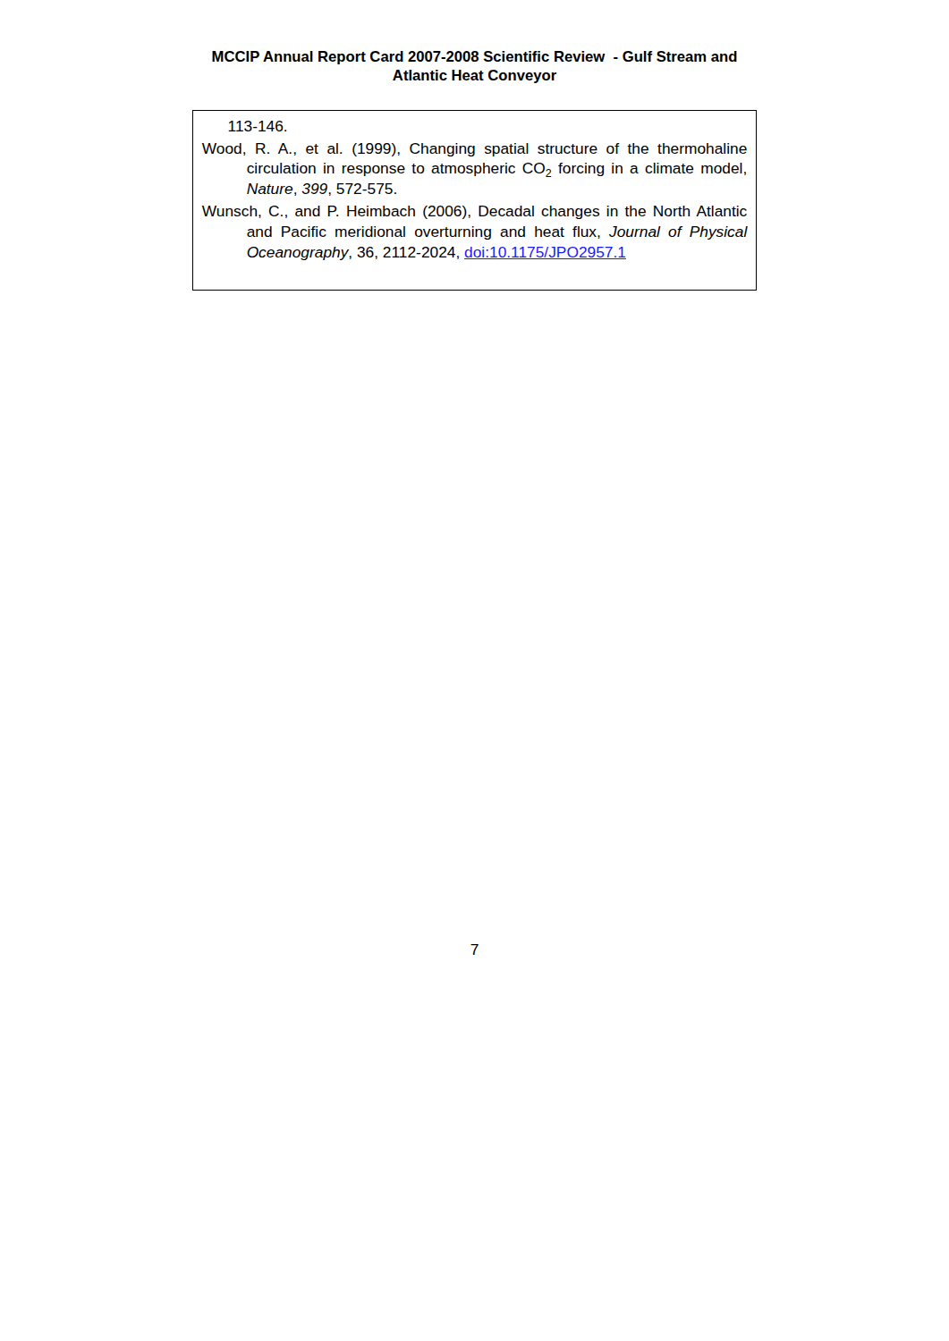MCCIP Annual Report Card 2007-2008 Scientific Review - Gulf Stream and Atlantic Heat Conveyor
113-146.
Wood, R. A., et al. (1999), Changing spatial structure of the thermohaline circulation in response to atmospheric CO2 forcing in a climate model, Nature, 399, 572-575.
Wunsch, C., and P. Heimbach (2006), Decadal changes in the North Atlantic and Pacific meridional overturning and heat flux, Journal of Physical Oceanography, 36, 2112-2024, doi:10.1175/JPO2957.1
7